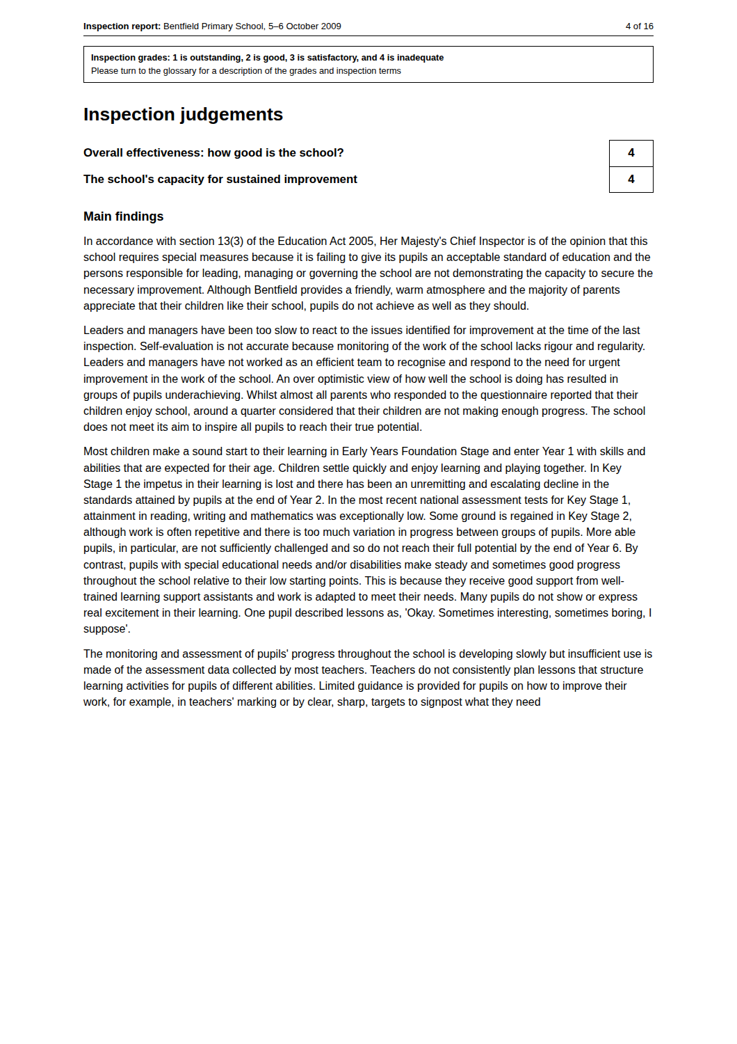Inspection report: Bentfield Primary School, 5–6 October 2009
4 of 16
Inspection grades: 1 is outstanding, 2 is good, 3 is satisfactory, and 4 is inadequate
Please turn to the glossary for a description of the grades and inspection terms
Inspection judgements
| Overall effectiveness: how good is the school? | 4 |
| The school's capacity for sustained improvement | 4 |
Main findings
In accordance with section 13(3) of the Education Act 2005, Her Majesty's Chief Inspector is of the opinion that this school requires special measures because it is failing to give its pupils an acceptable standard of education and the persons responsible for leading, managing or governing the school are not demonstrating the capacity to secure the necessary improvement. Although Bentfield provides a friendly, warm atmosphere and the majority of parents appreciate that their children like their school, pupils do not achieve as well as they should.
Leaders and managers have been too slow to react to the issues identified for improvement at the time of the last inspection. Self-evaluation is not accurate because monitoring of the work of the school lacks rigour and regularity. Leaders and managers have not worked as an efficient team to recognise and respond to the need for urgent improvement in the work of the school. An over optimistic view of how well the school is doing has resulted in groups of pupils underachieving. Whilst almost all parents who responded to the questionnaire reported that their children enjoy school, around a quarter considered that their children are not making enough progress. The school does not meet its aim to inspire all pupils to reach their true potential.
Most children make a sound start to their learning in Early Years Foundation Stage and enter Year 1 with skills and abilities that are expected for their age. Children settle quickly and enjoy learning and playing together. In Key Stage 1 the impetus in their learning is lost and there has been an unremitting and escalating decline in the standards attained by pupils at the end of Year 2. In the most recent national assessment tests for Key Stage 1, attainment in reading, writing and mathematics was exceptionally low. Some ground is regained in Key Stage 2, although work is often repetitive and there is too much variation in progress between groups of pupils. More able pupils, in particular, are not sufficiently challenged and so do not reach their full potential by the end of Year 6. By contrast, pupils with special educational needs and/or disabilities make steady and sometimes good progress throughout the school relative to their low starting points. This is because they receive good support from well-trained learning support assistants and work is adapted to meet their needs. Many pupils do not show or express real excitement in their learning. One pupil described lessons as, 'Okay. Sometimes interesting, sometimes boring, I suppose'.
The monitoring and assessment of pupils' progress throughout the school is developing slowly but insufficient use is made of the assessment data collected by most teachers. Teachers do not consistently plan lessons that structure learning activities for pupils of different abilities. Limited guidance is provided for pupils on how to improve their work, for example, in teachers' marking or by clear, sharp, targets to signpost what they need